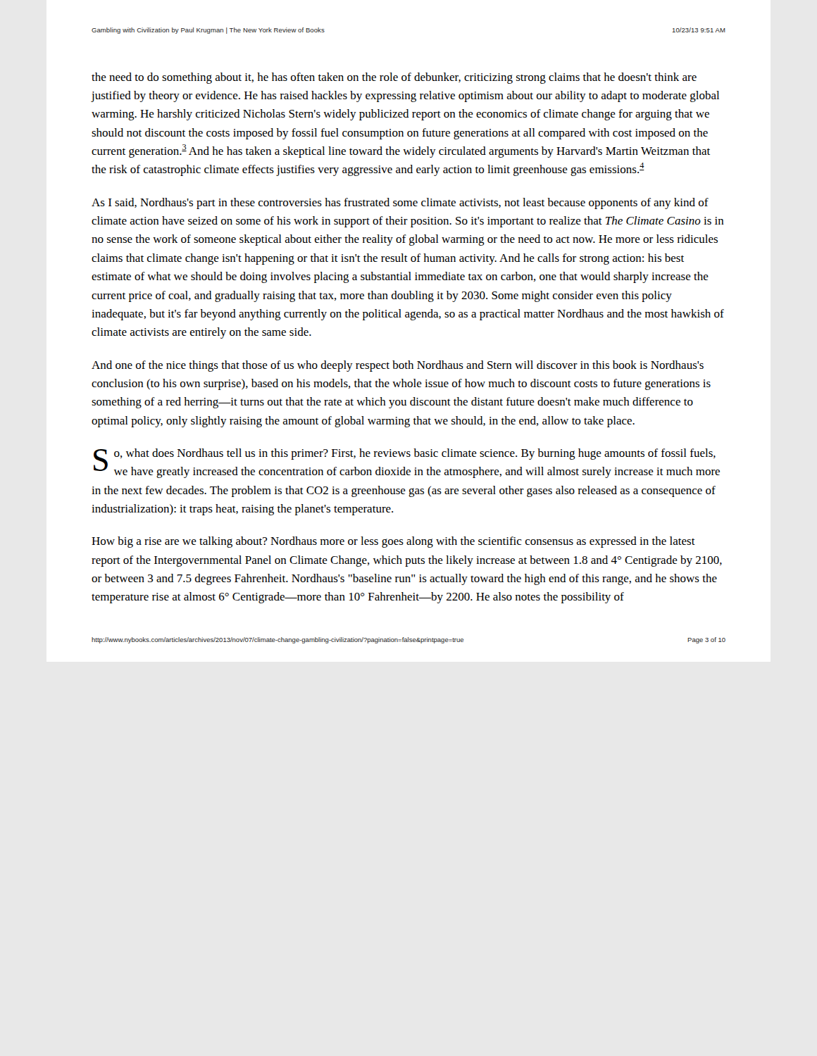Gambling with Civilization by Paul Krugman | The New York Review of Books
10/23/13 9:51 AM
the need to do something about it, he has often taken on the role of debunker, criticizing strong claims that he doesn't think are justified by theory or evidence. He has raised hackles by expressing relative optimism about our ability to adapt to moderate global warming. He harshly criticized Nicholas Stern's widely publicized report on the economics of climate change for arguing that we should not discount the costs imposed by fossil fuel consumption on future generations at all compared with cost imposed on the current generation.3 And he has taken a skeptical line toward the widely circulated arguments by Harvard's Martin Weitzman that the risk of catastrophic climate effects justifies very aggressive and early action to limit greenhouse gas emissions.4
As I said, Nordhaus's part in these controversies has frustrated some climate activists, not least because opponents of any kind of climate action have seized on some of his work in support of their position. So it's important to realize that The Climate Casino is in no sense the work of someone skeptical about either the reality of global warming or the need to act now. He more or less ridicules claims that climate change isn't happening or that it isn't the result of human activity. And he calls for strong action: his best estimate of what we should be doing involves placing a substantial immediate tax on carbon, one that would sharply increase the current price of coal, and gradually raising that tax, more than doubling it by 2030. Some might consider even this policy inadequate, but it's far beyond anything currently on the political agenda, so as a practical matter Nordhaus and the most hawkish of climate activists are entirely on the same side.
And one of the nice things that those of us who deeply respect both Nordhaus and Stern will discover in this book is Nordhaus's conclusion (to his own surprise), based on his models, that the whole issue of how much to discount costs to future generations is something of a red herring—it turns out that the rate at which you discount the distant future doesn't make much difference to optimal policy, only slightly raising the amount of global warming that we should, in the end, allow to take place.
So, what does Nordhaus tell us in this primer? First, he reviews basic climate science. By burning huge amounts of fossil fuels, we have greatly increased the concentration of carbon dioxide in the atmosphere, and will almost surely increase it much more in the next few decades. The problem is that CO2 is a greenhouse gas (as are several other gases also released as a consequence of industrialization): it traps heat, raising the planet's temperature.
How big a rise are we talking about? Nordhaus more or less goes along with the scientific consensus as expressed in the latest report of the Intergovernmental Panel on Climate Change, which puts the likely increase at between 1.8 and 4° Centigrade by 2100, or between 3 and 7.5 degrees Fahrenheit. Nordhaus's "baseline run" is actually toward the high end of this range, and he shows the temperature rise at almost 6° Centigrade—more than 10° Fahrenheit—by 2200. He also notes the possibility of
http://www.nybooks.com/articles/archives/2013/nov/07/climate-change-gambling-civilization/?pagination=false&printpage=true
Page 3 of 10